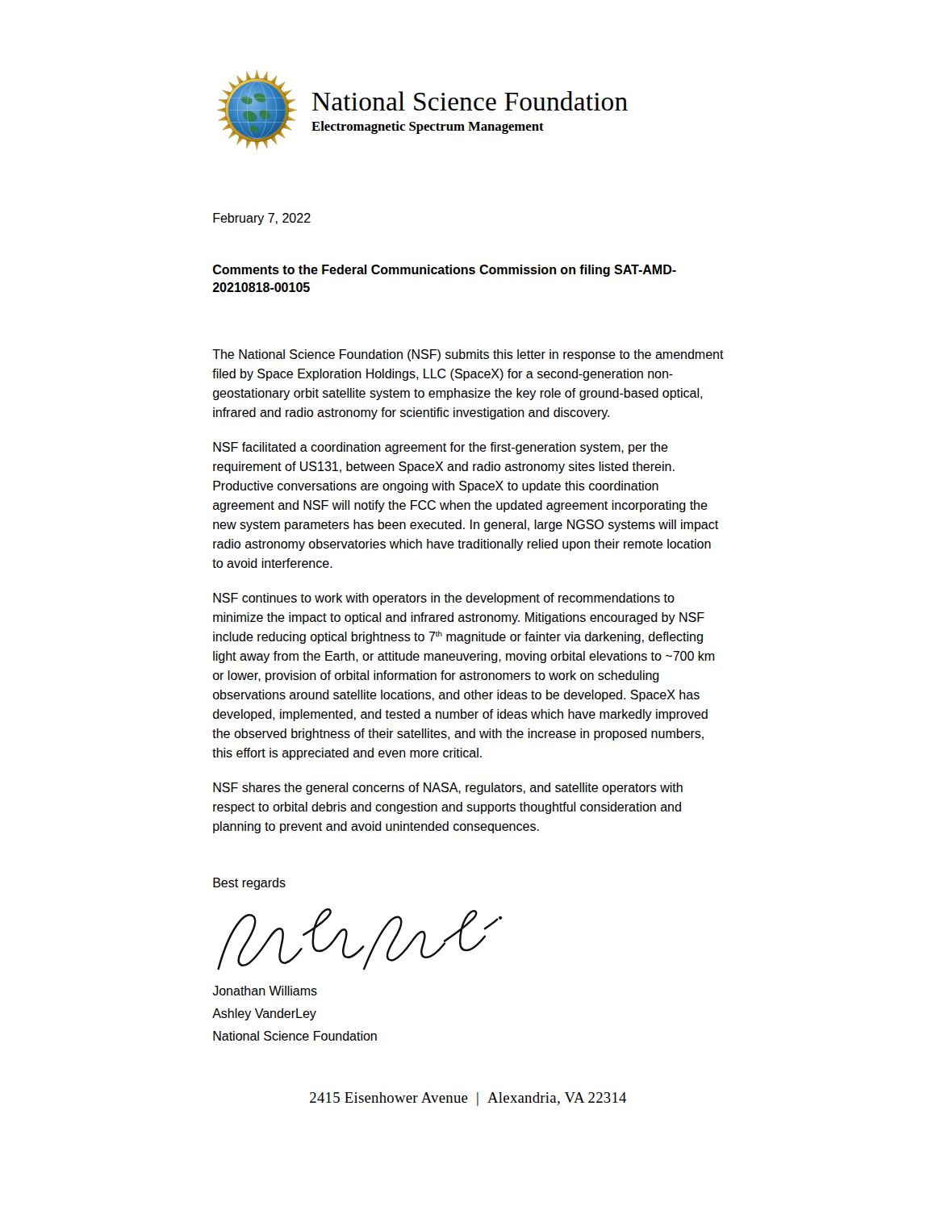National Science Foundation
Electromagnetic Spectrum Management
February 7, 2022
Comments to the Federal Communications Commission on filing SAT-AMD-20210818-00105
The National Science Foundation (NSF) submits this letter in response to the amendment filed by Space Exploration Holdings, LLC (SpaceX) for a second-generation non-geostationary orbit satellite system to emphasize the key role of ground-based optical, infrared and radio astronomy for scientific investigation and discovery.
NSF facilitated a coordination agreement for the first-generation system, per the requirement of US131, between SpaceX and radio astronomy sites listed therein. Productive conversations are ongoing with SpaceX to update this coordination agreement and NSF will notify the FCC when the updated agreement incorporating the new system parameters has been executed. In general, large NGSO systems will impact radio astronomy observatories which have traditionally relied upon their remote location to avoid interference.
NSF continues to work with operators in the development of recommendations to minimize the impact to optical and infrared astronomy. Mitigations encouraged by NSF include reducing optical brightness to 7th magnitude or fainter via darkening, deflecting light away from the Earth, or attitude maneuvering, moving orbital elevations to ~700 km or lower, provision of orbital information for astronomers to work on scheduling observations around satellite locations, and other ideas to be developed. SpaceX has developed, implemented, and tested a number of ideas which have markedly improved the observed brightness of their satellites, and with the increase in proposed numbers, this effort is appreciated and even more critical.
NSF shares the general concerns of NASA, regulators, and satellite operators with respect to orbital debris and congestion and supports thoughtful consideration and planning to prevent and avoid unintended consequences.
Best regards
Jonathan Williams
Ashley VanderLey
National Science Foundation
2415 Eisenhower Avenue | Alexandria, VA 22314